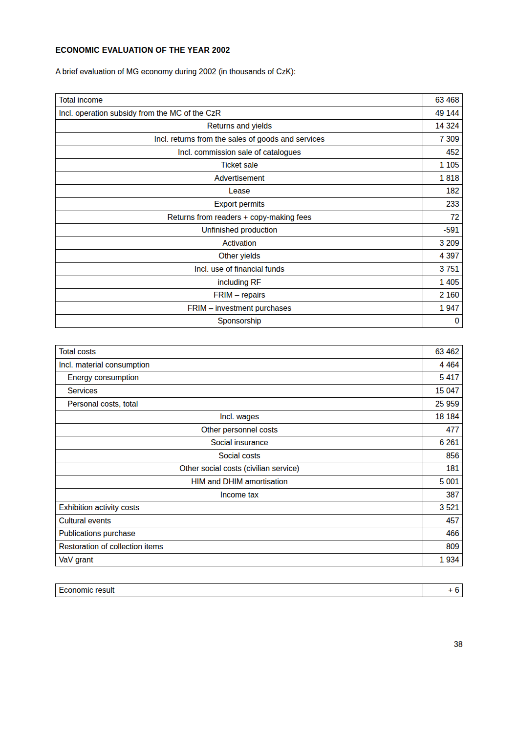ECONOMIC EVALUATION OF THE YEAR 2002
A brief evaluation of MG economy during 2002 (in thousands of CzK):
| Total income | 63 468 |
| Incl. operation subsidy from the MC of the CzR | 49 144 |
| Returns and yields | 14 324 |
| Incl. returns from the sales of goods and services | 7 309 |
| Incl. commission sale of catalogues | 452 |
| Ticket sale | 1 105 |
| Advertisement | 1 818 |
| Lease | 182 |
| Export permits | 233 |
| Returns from readers + copy-making fees | 72 |
| Unfinished production | -591 |
| Activation | 3 209 |
| Other yields | 4 397 |
| Incl. use of financial funds | 3 751 |
| including RF | 1 405 |
| FRIM – repairs | 2 160 |
| FRIM – investment purchases | 1 947 |
| Sponsorship | 0 |
| Total costs | 63 462 |
| Incl. material consumption | 4 464 |
| Energy consumption | 5 417 |
| Services | 15 047 |
| Personal costs, total | 25 959 |
| Incl. wages | 18 184 |
| Other personnel costs | 477 |
| Social insurance | 6 261 |
| Social costs | 856 |
| Other social costs (civilian service) | 181 |
| HIM and DHIM amortisation | 5 001 |
| Income tax | 387 |
| Exhibition activity costs | 3 521 |
| Cultural events | 457 |
| Publications purchase | 466 |
| Restoration of collection items | 809 |
| VaV grant | 1 934 |
| Economic result | + 6 |
38